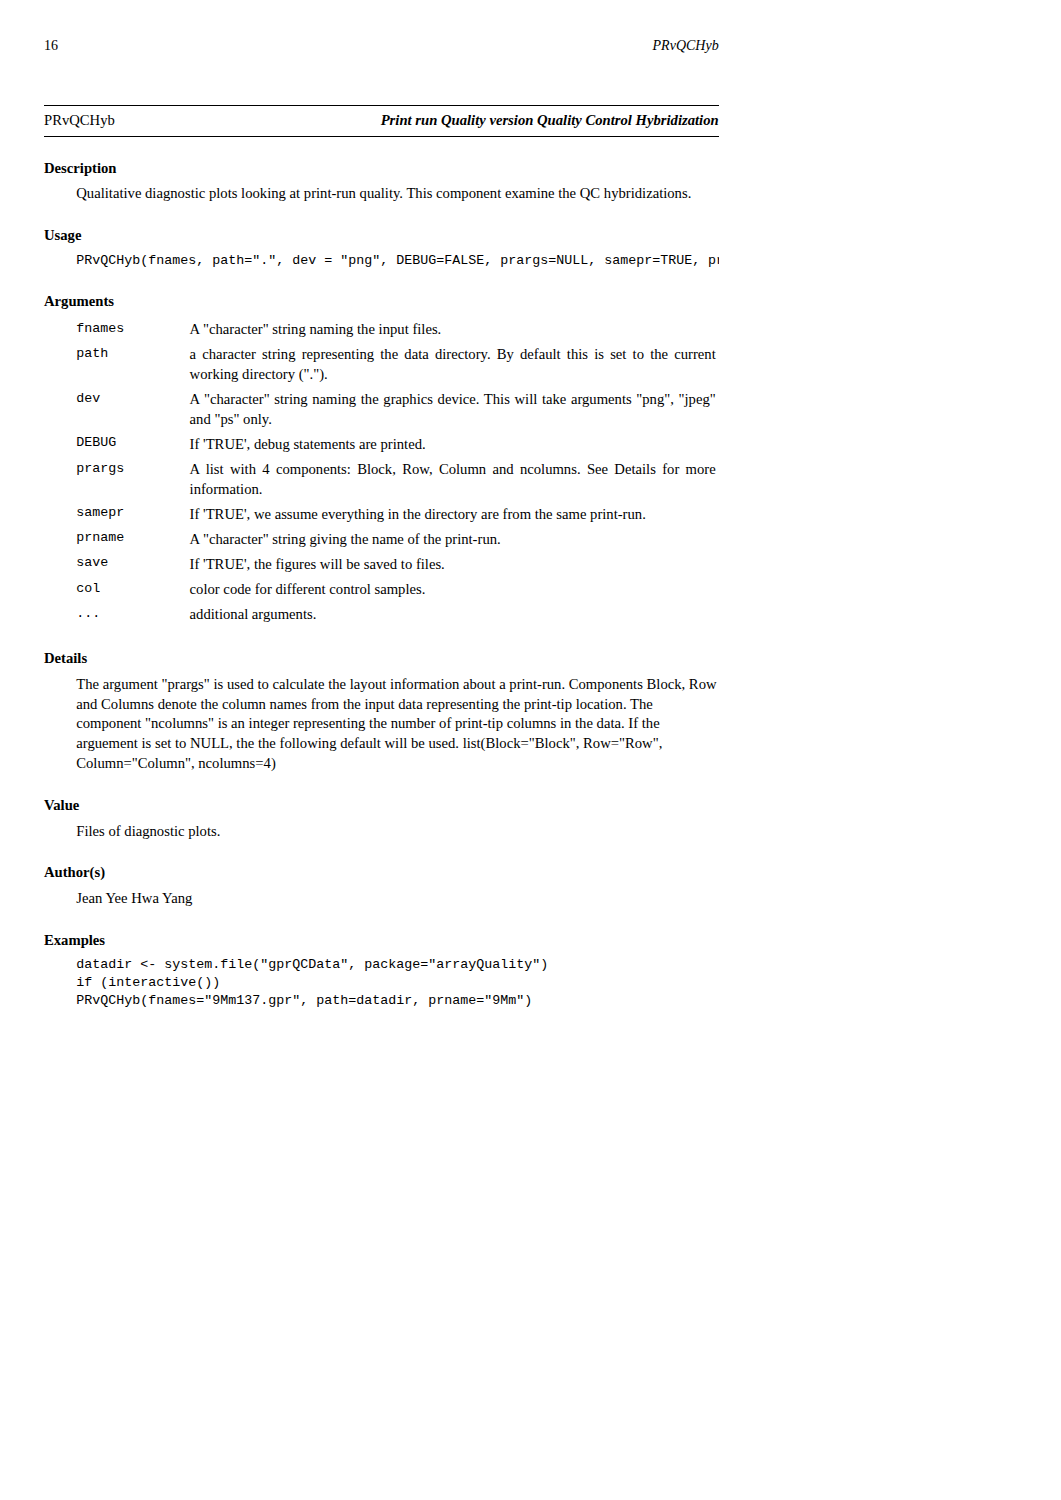16 PRvQCHyb
PRvQCHyb Print run Quality version Quality Control Hybridization
Description
Qualitative diagnostic plots looking at print-run quality. This component examine the QC hybridizations.
Usage
PRvQCHyb(fnames, path=".", dev = "png", DEBUG=FALSE, prargs=NULL, samepr=TRUE, prname="xMm", save =
Arguments
| fnames | A "character" string naming the input files. |
| path | a character string representing the data directory. By default this is set to the current working directory ("."). |
| dev | A "character" string naming the graphics device. This will take arguments "png", "jpeg" and "ps" only. |
| DEBUG | If 'TRUE', debug statements are printed. |
| prargs | A list with 4 components: Block, Row, Column and ncolumns. See Details for more information. |
| samepr | If 'TRUE', we assume everything in the directory are from the same print-run. |
| prname | A "character" string giving the name of the print-run. |
| save | If 'TRUE', the figures will be saved to files. |
| col | color code for different control samples. |
| ... | additional arguments. |
Details
The argument "prargs" is used to calculate the layout information about a print-run. Components Block, Row and Columns denote the column names from the input data representing the print-tip location. The component "ncolumns" is an integer representing the number of print-tip columns in the data. If the arguement is set to NULL, the the following default will be used. list(Block="Block", Row="Row", Column="Column", ncolumns=4)
Value
Files of diagnostic plots.
Author(s)
Jean Yee Hwa Yang
Examples
datadir <- system.file("gprQCData", package="arrayQuality")
if (interactive())
PRvQCHyb(fnames="9Mm137.gpr", path=datadir, prname="9Mm")